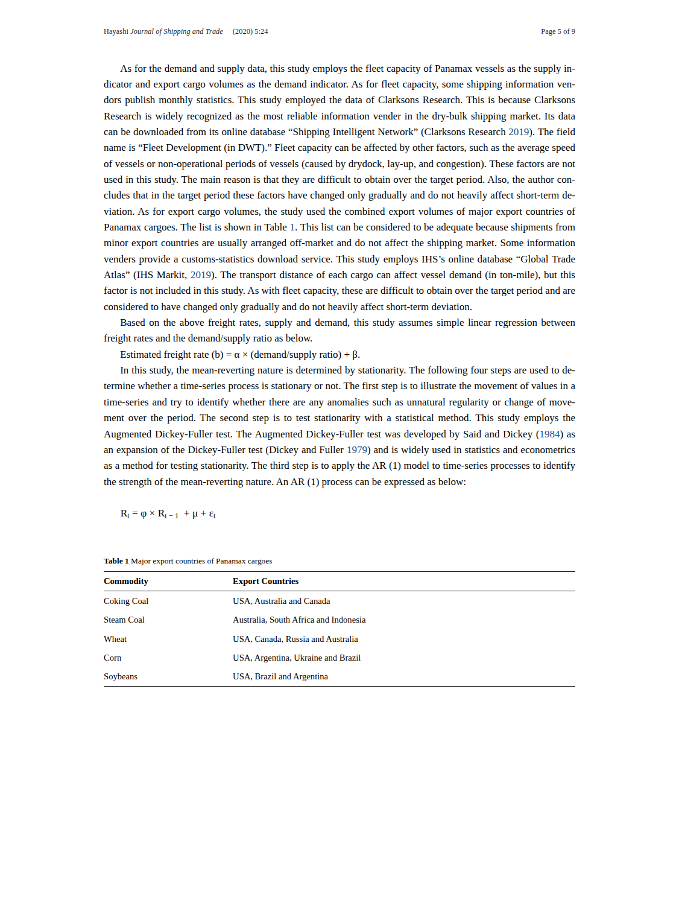Hayashi Journal of Shipping and Trade (2020) 5:24
Page 5 of 9
As for the demand and supply data, this study employs the fleet capacity of Panamax vessels as the supply indicator and export cargo volumes as the demand indicator. As for fleet capacity, some shipping information vendors publish monthly statistics. This study employed the data of Clarksons Research. This is because Clarksons Research is widely recognized as the most reliable information vender in the dry-bulk shipping market. Its data can be downloaded from its online database “Shipping Intelligent Network” (Clarksons Research 2019). The field name is “Fleet Development (in DWT).” Fleet capacity can be affected by other factors, such as the average speed of vessels or non-operational periods of vessels (caused by drydock, lay-up, and congestion). These factors are not used in this study. The main reason is that they are difficult to obtain over the target period. Also, the author concludes that in the target period these factors have changed only gradually and do not heavily affect short-term deviation. As for export cargo volumes, the study used the combined export volumes of major export countries of Panamax cargoes. The list is shown in Table 1. This list can be considered to be adequate because shipments from minor export countries are usually arranged off-market and do not affect the shipping market. Some information venders provide a customs-statistics download service. This study employs IHS’s online database “Global Trade Atlas” (IHS Markit, 2019). The transport distance of each cargo can affect vessel demand (in ton-mile), but this factor is not included in this study. As with fleet capacity, these are difficult to obtain over the target period and are considered to have changed only gradually and do not heavily affect short-term deviation.
Based on the above freight rates, supply and demand, this study assumes simple linear regression between freight rates and the demand/supply ratio as below.
Estimated freight rate (b) = α × (demand/supply ratio) + β.
In this study, the mean-reverting nature is determined by stationarity. The following four steps are used to determine whether a time-series process is stationary or not. The first step is to illustrate the movement of values in a time-series and try to identify whether there are any anomalies such as unnatural regularity or change of movement over the period. The second step is to test stationarity with a statistical method. This study employs the Augmented Dickey-Fuller test. The Augmented Dickey-Fuller test was developed by Said and Dickey (1984) as an expansion of the Dickey-Fuller test (Dickey and Fuller 1979) and is widely used in statistics and econometrics as a method for testing stationarity. The third step is to apply the AR (1) model to time-series processes to identify the strength of the mean-reverting nature. An AR (1) process can be expressed as below:
Rt = φ × Rt − 1 + μ + εt
Table 1 Major export countries of Panamax cargoes
| Commodity | Export Countries |
| --- | --- |
| Coking Coal | USA, Australia and Canada |
| Steam Coal | Australia, South Africa and Indonesia |
| Wheat | USA, Canada, Russia and Australia |
| Corn | USA, Argentina, Ukraine and Brazil |
| Soybeans | USA, Brazil and Argentina |